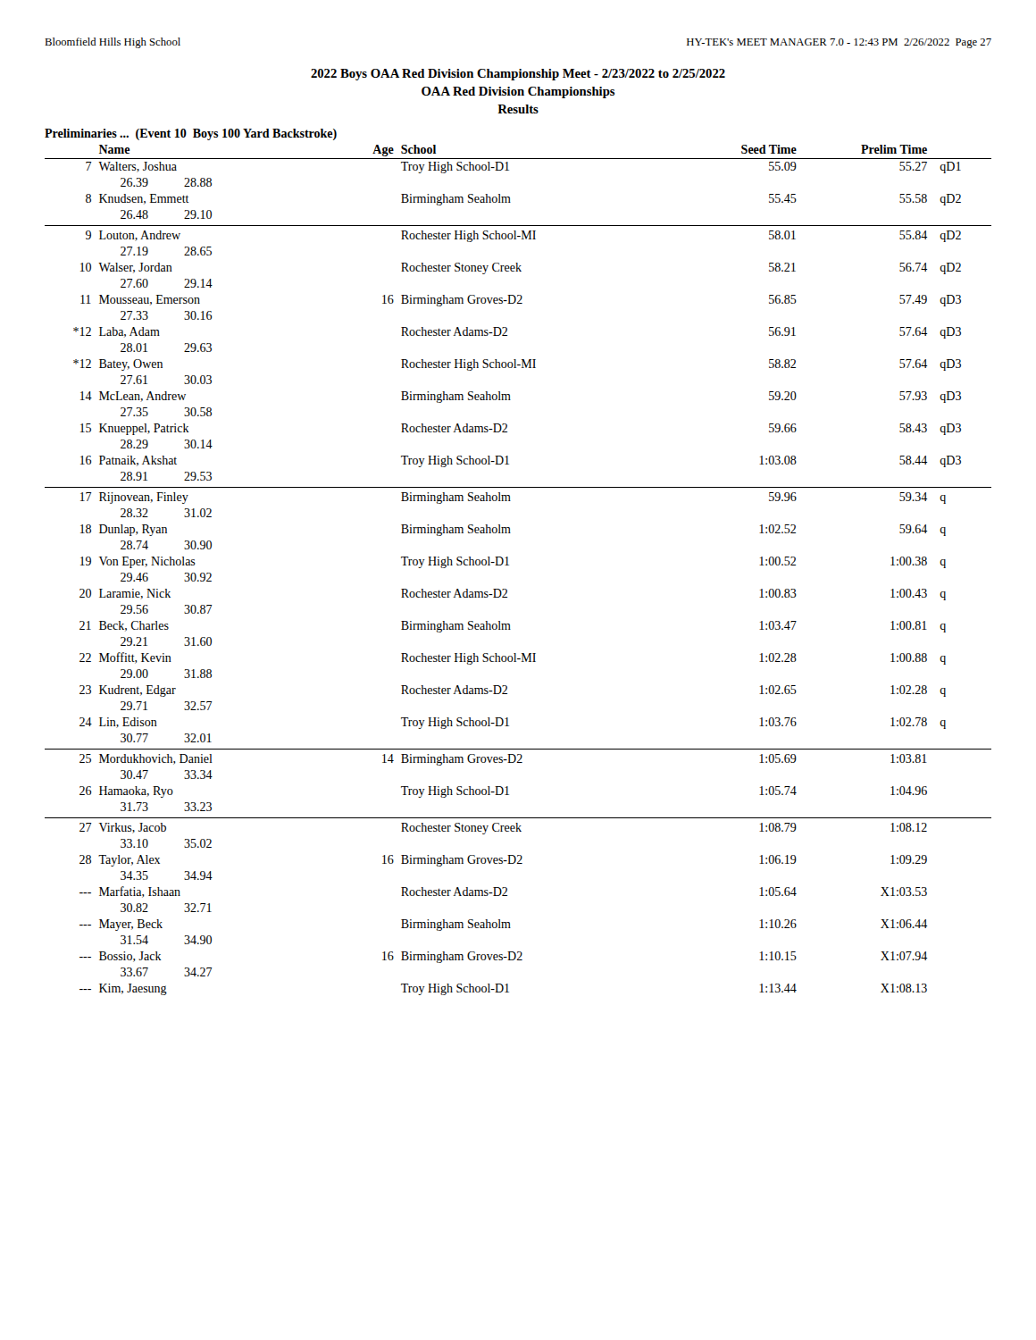Bloomfield Hills High School
HY-TEK's MEET MANAGER 7.0 - 12:43 PM 2/26/2022 Page 27
2022 Boys OAA Red Division Championship Meet - 2/23/2022 to 2/25/2022
OAA Red Division Championships
Results
Preliminaries ... (Event 10 Boys 100 Yard Backstroke)
| | Name | Age | School | Seed Time | Prelim Time | |
| --- | --- | --- | --- | --- | --- | --- |
| 7 | Walters, Joshua | | Troy High School-D1 | 55.09 | 55.27 | qD1 |
| | 26.39 28.88 |
| 8 | Knudsen, Emmett | | Birmingham Seaholm | 55.45 | 55.58 | qD2 |
| | 26.48 29.10 |
| 9 | Louton, Andrew | | Rochester High School-MI | 58.01 | 55.84 | qD2 |
| | 27.19 28.65 |
| 10 | Walser, Jordan | | Rochester Stoney Creek | 58.21 | 56.74 | qD2 |
| | 27.60 29.14 |
| 11 | Mousseau, Emerson | 16 | Birmingham Groves-D2 | 56.85 | 57.49 | qD3 |
| | 27.33 30.16 |
| *12 | Laba, Adam | | Rochester Adams-D2 | 56.91 | 57.64 | qD3 |
| | 28.01 29.63 |
| *12 | Batey, Owen | | Rochester High School-MI | 58.82 | 57.64 | qD3 |
| | 27.61 30.03 |
| 14 | McLean, Andrew | | Birmingham Seaholm | 59.20 | 57.93 | qD3 |
| | 27.35 30.58 |
| 15 | Knueppel, Patrick | | Rochester Adams-D2 | 59.66 | 58.43 | qD3 |
| | 28.29 30.14 |
| 16 | Patnaik, Akshat | | Troy High School-D1 | 1:03.08 | 58.44 | qD3 |
| | 28.91 29.53 |
| 17 | Rijnovean, Finley | | Birmingham Seaholm | 59.96 | 59.34 | q |
| | 28.32 31.02 |
| 18 | Dunlap, Ryan | | Birmingham Seaholm | 1:02.52 | 59.64 | q |
| | 28.74 30.90 |
| 19 | Von Eper, Nicholas | | Troy High School-D1 | 1:00.52 | 1:00.38 | q |
| | 29.46 30.92 |
| 20 | Laramie, Nick | | Rochester Adams-D2 | 1:00.83 | 1:00.43 | q |
| | 29.56 30.87 |
| 21 | Beck, Charles | | Birmingham Seaholm | 1:03.47 | 1:00.81 | q |
| | 29.21 31.60 |
| 22 | Moffitt, Kevin | | Rochester High School-MI | 1:02.28 | 1:00.88 | q |
| | 29.00 31.88 |
| 23 | Kudrent, Edgar | | Rochester Adams-D2 | 1:02.65 | 1:02.28 | q |
| | 29.71 32.57 |
| 24 | Lin, Edison | | Troy High School-D1 | 1:03.76 | 1:02.78 | q |
| | 30.77 32.01 |
| 25 | Mordukhovich, Daniel | 14 | Birmingham Groves-D2 | 1:05.69 | 1:03.81 | |
| | 30.47 33.34 |
| 26 | Hamaoka, Ryo | | Troy High School-D1 | 1:05.74 | 1:04.96 | |
| | 31.73 33.23 |
| 27 | Virkus, Jacob | | Rochester Stoney Creek | 1:08.79 | 1:08.12 | |
| | 33.10 35.02 |
| 28 | Taylor, Alex | 16 | Birmingham Groves-D2 | 1:06.19 | 1:09.29 | |
| | 34.35 34.94 |
| --- | Marfatia, Ishaan | | Rochester Adams-D2 | 1:05.64 | X1:03.53 | |
| | 30.82 32.71 |
| --- | Mayer, Beck | | Birmingham Seaholm | 1:10.26 | X1:06.44 | |
| | 31.54 34.90 |
| --- | Bossio, Jack | 16 | Birmingham Groves-D2 | 1:10.15 | X1:07.94 | |
| | 33.67 34.27 |
| --- | Kim, Jaesung | | Troy High School-D1 | 1:13.44 | X1:08.13 | |